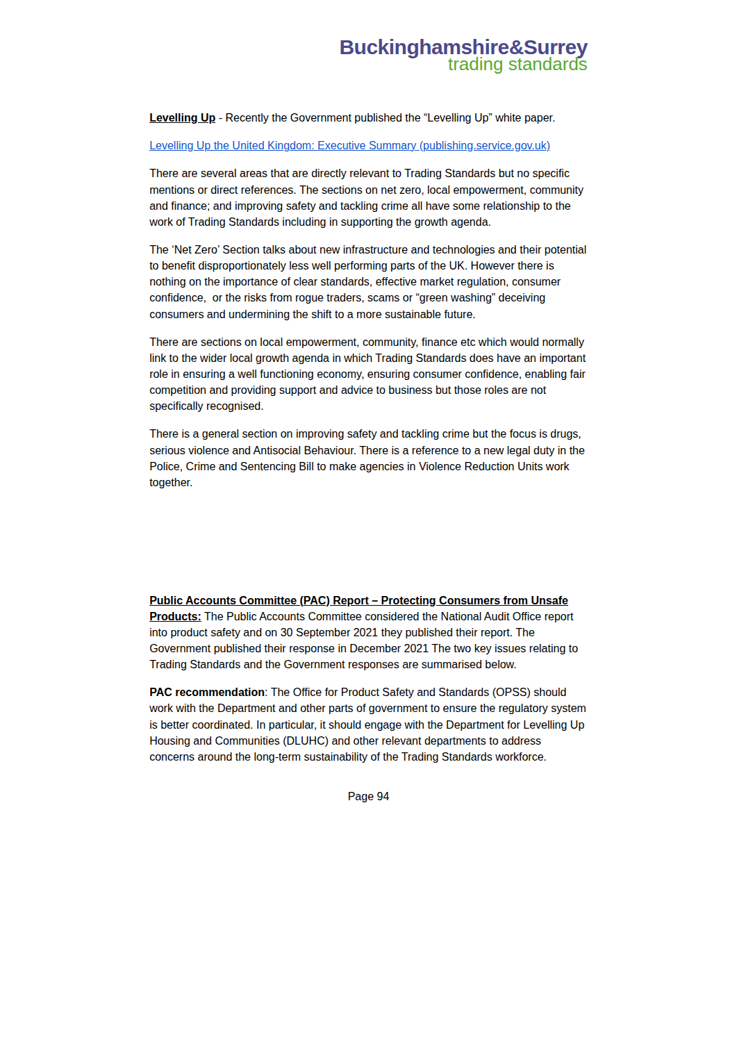Buckinghamshire&Surrey
trading standards
Levelling Up - Recently the Government published the “Levelling Up” white paper.
Levelling Up the United Kingdom: Executive Summary (publishing.service.gov.uk)
There are several areas that are directly relevant to Trading Standards but no specific mentions or direct references. The sections on net zero, local empowerment, community and finance; and improving safety and tackling crime all have some relationship to the work of Trading Standards including in supporting the growth agenda.
The ‘Net Zero’ Section talks about new infrastructure and technologies and their potential to benefit disproportionately less well performing parts of the UK. However there is nothing on the importance of clear standards, effective market regulation, consumer confidence, or the risks from rogue traders, scams or “green washing” deceiving consumers and undermining the shift to a more sustainable future.
There are sections on local empowerment, community, finance etc which would normally link to the wider local growth agenda in which Trading Standards does have an important role in ensuring a well functioning economy, ensuring consumer confidence, enabling fair competition and providing support and advice to business but those roles are not specifically recognised.
There is a general section on improving safety and tackling crime but the focus is drugs, serious violence and Antisocial Behaviour. There is a reference to a new legal duty in the Police, Crime and Sentencing Bill to make agencies in Violence Reduction Units work together.
Public Accounts Committee (PAC) Report – Protecting Consumers from Unsafe Products: The Public Accounts Committee considered the National Audit Office report into product safety and on 30 September 2021 they published their report. The Government published their response in December 2021 The two key issues relating to Trading Standards and the Government responses are summarised below.
PAC recommendation: The Office for Product Safety and Standards (OPSS) should work with the Department and other parts of government to ensure the regulatory system is better coordinated. In particular, it should engage with the Department for Levelling Up Housing and Communities (DLUHC) and other relevant departments to address concerns around the long-term sustainability of the Trading Standards workforce.
Page 94